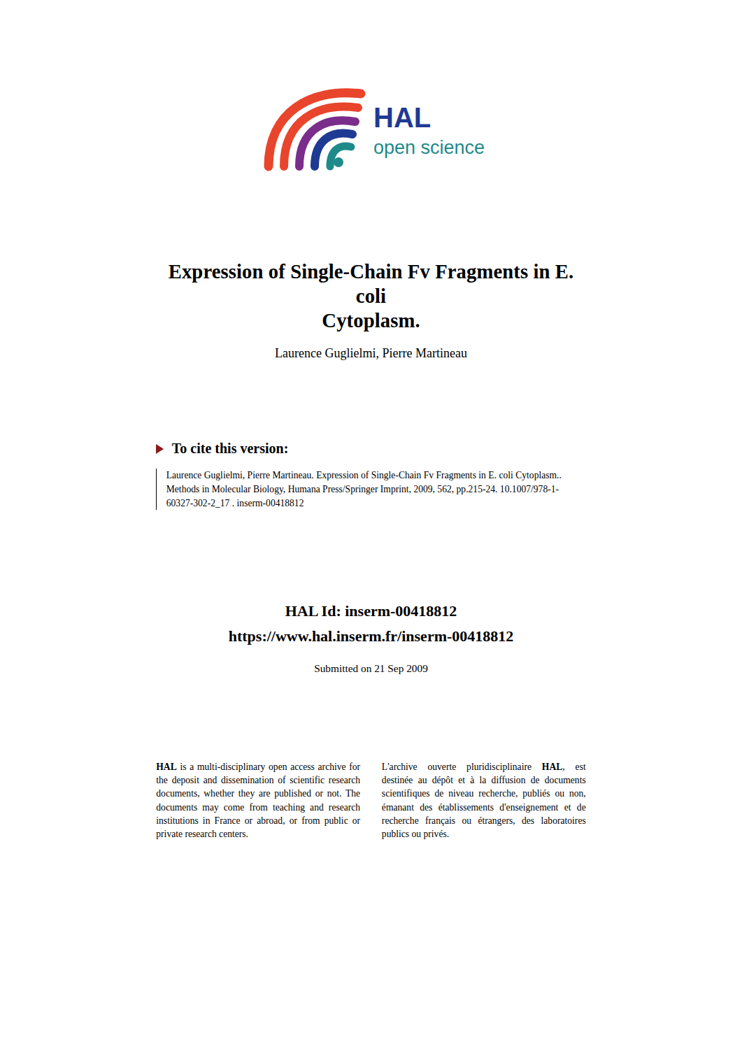HAL open science
Expression of Single-Chain Fv Fragments in E. coli
Cytoplasm.
Laurence Guglielmi, Pierre Martineau
To cite this version:
Laurence Guglielmi, Pierre Martineau. Expression of Single-Chain Fv Fragments in E. coli Cytoplasm.. Methods in Molecular Biology, Humana Press/Springer Imprint, 2009, 562, pp.215-24. 10.1007/978-1-60327-302-2_17 . inserm-00418812
HAL Id: inserm-00418812
https://www.hal.inserm.fr/inserm-00418812
Submitted on 21 Sep 2009
HAL is a multi-disciplinary open access archive for the deposit and dissemination of scientific research documents, whether they are published or not. The documents may come from teaching and research institutions in France or abroad, or from public or private research centers.
L'archive ouverte pluridisciplinaire HAL, est destinée au dépôt et à la diffusion de documents scientifiques de niveau recherche, publiés ou non, émanant des établissements d'enseignement et de recherche français ou étrangers, des laboratoires publics ou privés.